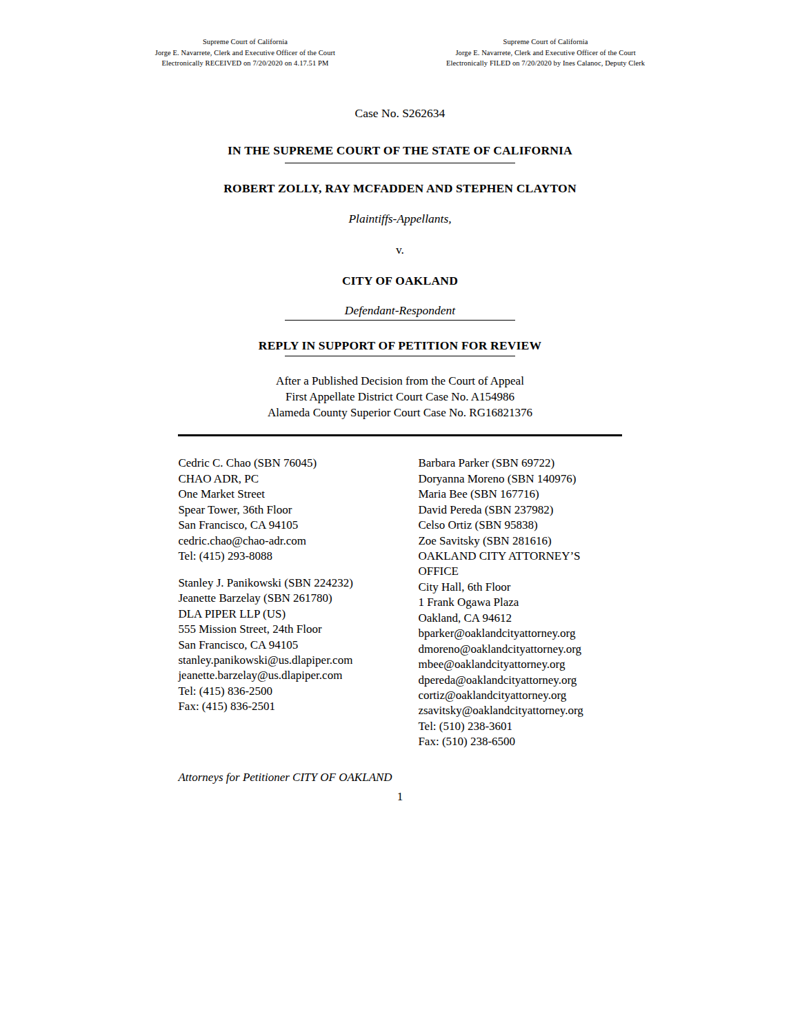Supreme Court of California
Jorge E. Navarrete, Clerk and Executive Officer of the Court
Electronically RECEIVED on 7/20/2020 on 4.17.51 PM
Supreme Court of California
Jorge E. Navarrete, Clerk and Executive Officer of the Court
Electronically FILED on 7/20/2020 by Ines Calanoc, Deputy Clerk
Case No. S262634
IN THE SUPREME COURT OF THE STATE OF CALIFORNIA
ROBERT ZOLLY, RAY MCFADDEN AND STEPHEN CLAYTON
Plaintiffs-Appellants,
v.
CITY OF OAKLAND
Defendant-Respondent
REPLY IN SUPPORT OF PETITION FOR REVIEW
After a Published Decision from the Court of Appeal
First Appellate District Court Case No. A154986
Alameda County Superior Court Case No. RG16821376
Cedric C. Chao (SBN 76045)
CHAO ADR, PC
One Market Street
Spear Tower, 36th Floor
San Francisco, CA 94105
cedric.chao@chao-adr.com
Tel: (415) 293-8088
Stanley J. Panikowski (SBN 224232)
Jeanette Barzelay (SBN 261780)
DLA PIPER LLP (US)
555 Mission Street, 24th Floor
San Francisco, CA 94105
stanley.panikowski@us.dlapiper.com
jeanette.barzelay@us.dlapiper.com
Tel: (415) 836-2500
Fax: (415) 836-2501
Barbara Parker (SBN 69722)
Doryanna Moreno (SBN 140976)
Maria Bee (SBN 167716)
David Pereda (SBN 237982)
Celso Ortiz (SBN 95838)
Zoe Savitsky (SBN 281616)
OAKLAND CITY ATTORNEY’S OFFICE
City Hall, 6th Floor
1 Frank Ogawa Plaza
Oakland, CA 94612
bparker@oaklandcityattorney.org
dmoreno@oaklandcityattorney.org
mbee@oaklandcityattorney.org
dpereda@oaklandcityattorney.org
cortiz@oaklandcityattorney.org
zsavitsky@oaklandcityattorney.org
Tel: (510) 238-3601
Fax: (510) 238-6500
Attorneys for Petitioner CITY OF OAKLAND
1